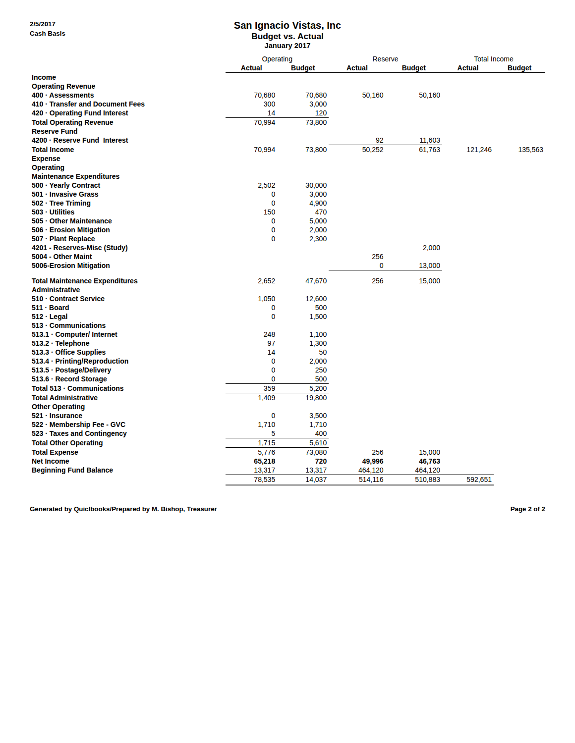2/5/2017
Cash Basis
San Ignacio Vistas, Inc
Budget vs. Actual
January 2017
| | Operating | Reserve | Total Income |
| --- | --- | --- | --- |
| | Actual | Budget | Actual | Budget | Actual | Budget |
| Income | | | | | | |
| Operating Revenue | | | | | | |
| 400 · Assessments | 70,680 | 70,680 | 50,160 | 50,160 | | |
| 410 · Transfer and Document Fees | 300 | 3,000 | | | | |
| 420 · Operating Fund Interest | 14 | 120 | | | | |
| Total Operating Revenue | 70,994 | 73,800 | | | | |
| Reserve Fund | | | | | | |
| 4200 · Reserve Fund Interest | | | 92 | 11,603 | | |
| Total Income | 70,994 | 73,800 | 50,252 | 61,763 | 121,246 | 135,563 |
| Expense | | | | | | |
| Operating | | | | | | |
| Maintenance Expenditures | | | | | | |
| 500 · Yearly Contract | 2,502 | 30,000 | | | | |
| 501 · Invasive Grass | 0 | 3,000 | | | | |
| 502 · Tree Triming | 0 | 4,900 | | | | |
| 503 · Utilities | 150 | 470 | | | | |
| 505 · Other Maintenance | 0 | 5,000 | | | | |
| 506 · Erosion Mitigation | 0 | 2,000 | | | | |
| 507 · Plant Replace | 0 | 2,300 | | | | |
| 4201 - Reserves-Misc (Study) | | | | 2,000 | | |
| 5004 - Other Maint | | | 256 | | | |
| 5006-Erosion Mitigation | | | 0 | 13,000 | | |
| Total Maintenance Expenditures | 2,652 | 47,670 | 256 | 15,000 | | |
| Administrative | | | | | | |
| 510 · Contract Service | 1,050 | 12,600 | | | | |
| 511 · Board | 0 | 500 | | | | |
| 512 · Legal | 0 | 1,500 | | | | |
| 513 · Communications | | | | | | |
| 513.1 · Computer/ Internet | 248 | 1,100 | | | | |
| 513.2 · Telephone | 97 | 1,300 | | | | |
| 513.3 · Office Supplies | 14 | 50 | | | | |
| 513.4 · Printing/Reproduction | 0 | 2,000 | | | | |
| 513.5 · Postage/Delivery | 0 | 250 | | | | |
| 513.6 · Record Storage | 0 | 500 | | | | |
| Total 513 · Communications | 359 | 5,200 | | | | |
| Total Administrative | 1,409 | 19,800 | | | | |
| Other Operating | | | | | | |
| 521 · Insurance | 0 | 3,500 | | | | |
| 522 · Membership Fee - GVC | 1,710 | 1,710 | | | | |
| 523 · Taxes and Contingency | 5 | 400 | | | | |
| Total Other Operating | 1,715 | 5,610 | | | | |
| Total Expense | 5,776 | 73,080 | 256 | 15,000 | | |
| Net Income | 65,218 | 720 | 49,996 | 46,763 | | |
| Beginning Fund Balance | 13,317 | 13,317 | 464,120 | 464,120 | | |
| | 78,535 | 14,037 | 514,116 | 510,883 | 592,651 | |
Generated by Quiclbooks/Prepared by M. Bishop, Treasurer
Page 2 of 2